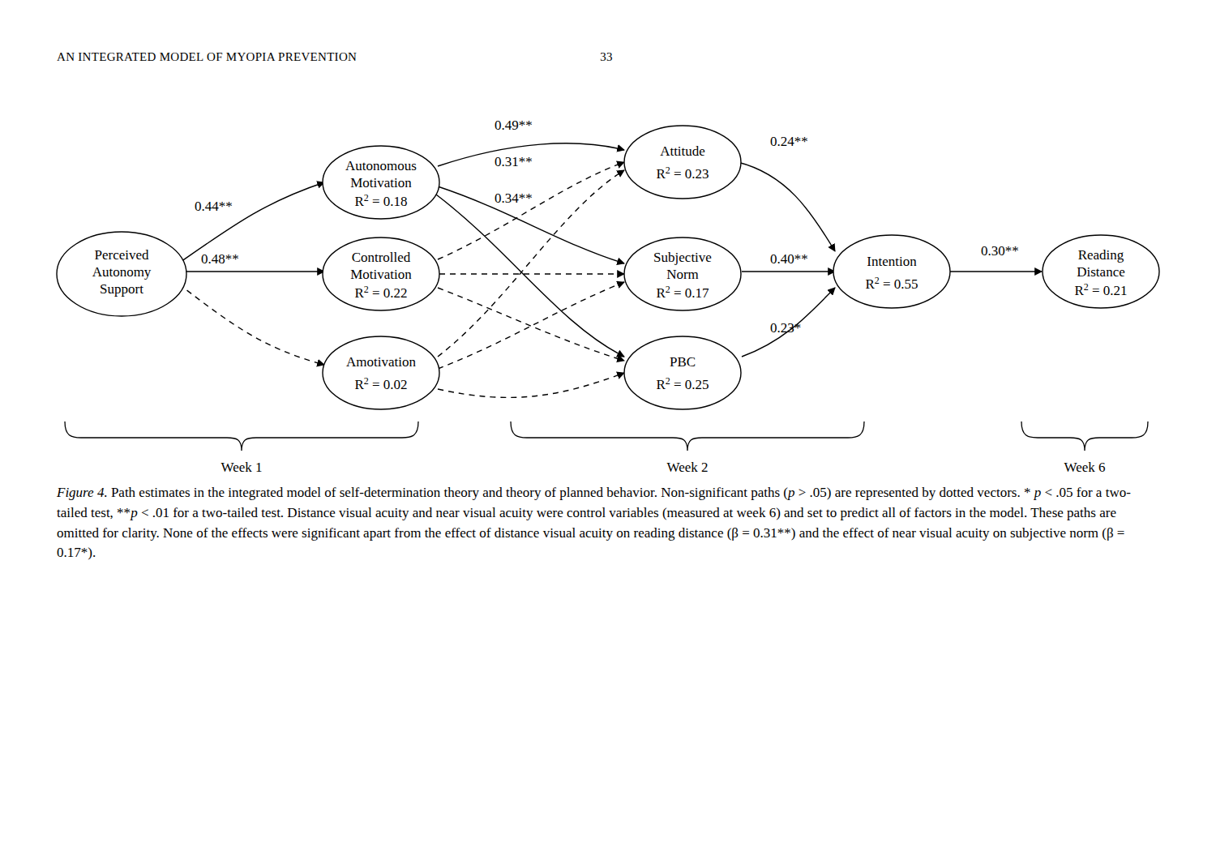An Integrated Model of Myopia Prevention 33
Perceived Autonomy Support Autonomous Motivation R2 = 0.18 Controlled Motivation R2 = 0.22 Amotivation R2 = 0.02 Attitude R2 = 0.23 Subjective Norm R2 = 0.17 PBC R2 = 0.25 Intention R2 = 0.55 Reading Distance R2 = 0.21 0.44** 0.48** 0.49** 0.31** 0.34** 0.24** 0.40** 0.23* 0.30** Week 1 Week 2 Week 6
Figure 4. Path estimates in the integrated model of self-determination theory and theory of planned behavior. Non-significant paths (p > .05) are represented by dotted vectors. * p < .05 for a two-tailed test, **p < .01 for a two-tailed test. Distance visual acuity and near visual acuity were control variables (measured at week 6) and set to predict all of factors in the model. These paths are omitted for clarity. None of the effects were significant apart from the effect of distance visual acuity on reading distance (β = 0.31**) and the effect of near visual acuity on subjective norm (β = 0.17*).